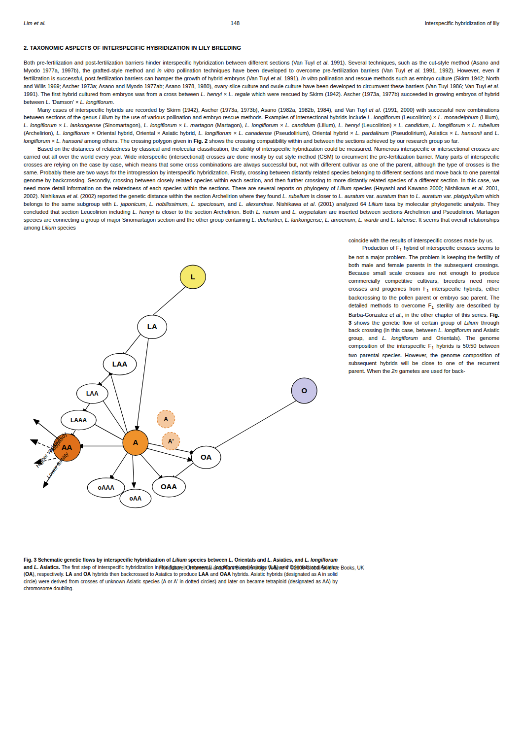Lim et al.
148
Interspecific hybridization of lily
2. TAXONOMIC ASPECTS OF INTERSPECIFIC HYBRIDIZATION IN LILY BREEDING
Both pre-fertilization and post-fertilization barriers hinder interspecific hybridization between different sections (Van Tuyl et al. 1991). Several techniques, such as the cut-style method (Asano and Myodo 1977a, 1997b), the grafted-style method and in vitro pollination techniques have been developed to overcome pre-fertilization barriers (Van Tuyl et al. 1991, 1992). However, even if fertilization is successful, post-fertilization barriers can hamper the growth of hybrid embryos (Van Tuyl et al. 1991). In vitro pollination and rescue methods such as embryo culture (Skirm 1942; North and Wills 1969; Ascher 1973a; Asano and Myodo 1977ab; Asano 1978, 1980), ovary-slice culture and ovule culture have been developed to circumvent these barriers (Van Tuyl 1986; Van Tuyl et al. 1991). The first hybrid cultured from embryos was from a cross between L. henryi × L. regale which were rescued by Skirm (1942). Ascher (1973a, 1977b) succeeded in growing embryos of hybrid between L. 'Damson' × L. longiflorum.
Many cases of interspecific hybrids are recorded by Skirm (1942), Ascher (1973a, 1973b), Asano (1982a, 1982b, 1984), and Van Tuyl et al. (1991, 2000) with successful new combinations between sections of the genus Lilium by the use of various pollination and embryo rescue methods. Examples of intersectional hybrids include L. longiflorum (Leucolirion) × L. monadelphum (Lilium), L. longiflorum × L. lankongense (Sinomartagon), L. longiflorum × L. martagon (Martagon), L. longiflorum × L. candidum (Lilium), L. henryi (Leucolirion) × L. candidum, L. longiflorum × L. rubellum (Archelirion), L. longiflorum × Oriental hybrid, Oriental × Asiatic hybrid, L. longiflorum × L. canadense (Pseudolirium), Oriental hybrid × L. pardalinum (Pseudolirium), Asiatics × L. hansonii and L. longiflorum × L. hansonii among others. The crossing polygon given in Fig. 2 shows the crossing compatibility within and between the sections achieved by our research group so far.
Based on the distances of relatedness by classical and molecular classification, the ability of interspecific hybridization could be measured. Numerous interspecific or intersectional crosses are carried out all over the world every year. Wide interspecific (intersectional) crosses are done mostly by cut style method (CSM) to circumvent the pre-fertilization barrier. Many parts of interspecific crosses are relying on the case by case, which means that some cross combinations are always successful but, not with different cultivar as one of the parent, although the type of crosses is the same. Probably there are two ways for the introgression by interspecific hybridization. Firstly, crossing between distantly related species belonging to different sections and move back to one parental genome by backcrossing. Secondly, crossing between closely related species within each section, and then further crossing to more distantly related species of a different section. In this case, we need more detail information on the relatedness of each species within the sections. There are several reports on phylogeny of Lilium species (Hayashi and Kawano 2000; Nishikawa et al. 2001, 2002). Nishikawa et al. (2002) reported the genetic distance within the section Archelirion where they found L. rubellum is closer to L. auratum var. auratum than to L. auratum var. platyphyllum which belongs to the same subgroup with L. japonicum, L. nobilissimum, L. speciosum, and L. alexandrae. Nishikawa et al. (2001) analyzed 64 Lilium taxa by molecular phylogenetic analysis. They concluded that section Leucolirion including L. henryi is closer to the section Archelirion. Both L. nanum and L. oxypetalum are inserted between sections Archelirion and Pseudolirion. Martagon species are connecting a group of major Sinomartagon section and the other group containing L. duchartrei, L. lankongense, L. amoenum, L. wardii and L. taliense. It seems that overall relationships among Lilium species
A A' L LA LAA LAA LAAA A AA oAAA oAA OAA OA O Higher variation Lower fertility Polyploidy
Fig. 3 Schematic genetic flows by interspecific hybridization of Lilium species between L. Orientals and L. Asiatics, and L. longiflorum and L. Asiatics. The first step of interspecific hybridization in this figure is between L. longiflorum and Asiatics (LA) and Orientals and Asiatics (OA), respectively. LA and OA hybrids then backcrossed to Asiatics to produce LAA and OAA hybrids. Asiatic hybrids (designated as A in solid circle) were derived from crosses of unknown Asiatic species (A or A' in dotted circles) and later on became tetraploid (designated as AA) by chromosome doubling.
coincide with the results of interspecific crosses made by us.
Production of F1 hybrid of interspecific crosses seems to be not a major problem. The problem is keeping the fertility of both male and female parents in the subsequent crossings. Because small scale crosses are not enough to produce commercially competitive cultivars, breeders need more crosses and progenies from F1 interspecific hybrids, either backcrossing to the pollen parent or embryo sac parent. The detailed methods to overcome F1 sterility are described by Barba-Gonzalez et al., in the other chapter of this series. Fig. 3 shows the genetic flow of certain group of Lilium through back crossing (in this case, between L. longiflorum and Asiatic group, and L. longiflorum and Orientals). The genome composition of the interspecific F1 hybrids is 50:50 between two parental species. However, the genome composition of subsequent hybrids will be close to one of the recurrent parent. When the 2n gametes are used for back-
Floriculture, Ornamental and Plant Biotechnology Volume V ©2008 Global Science Books, UK